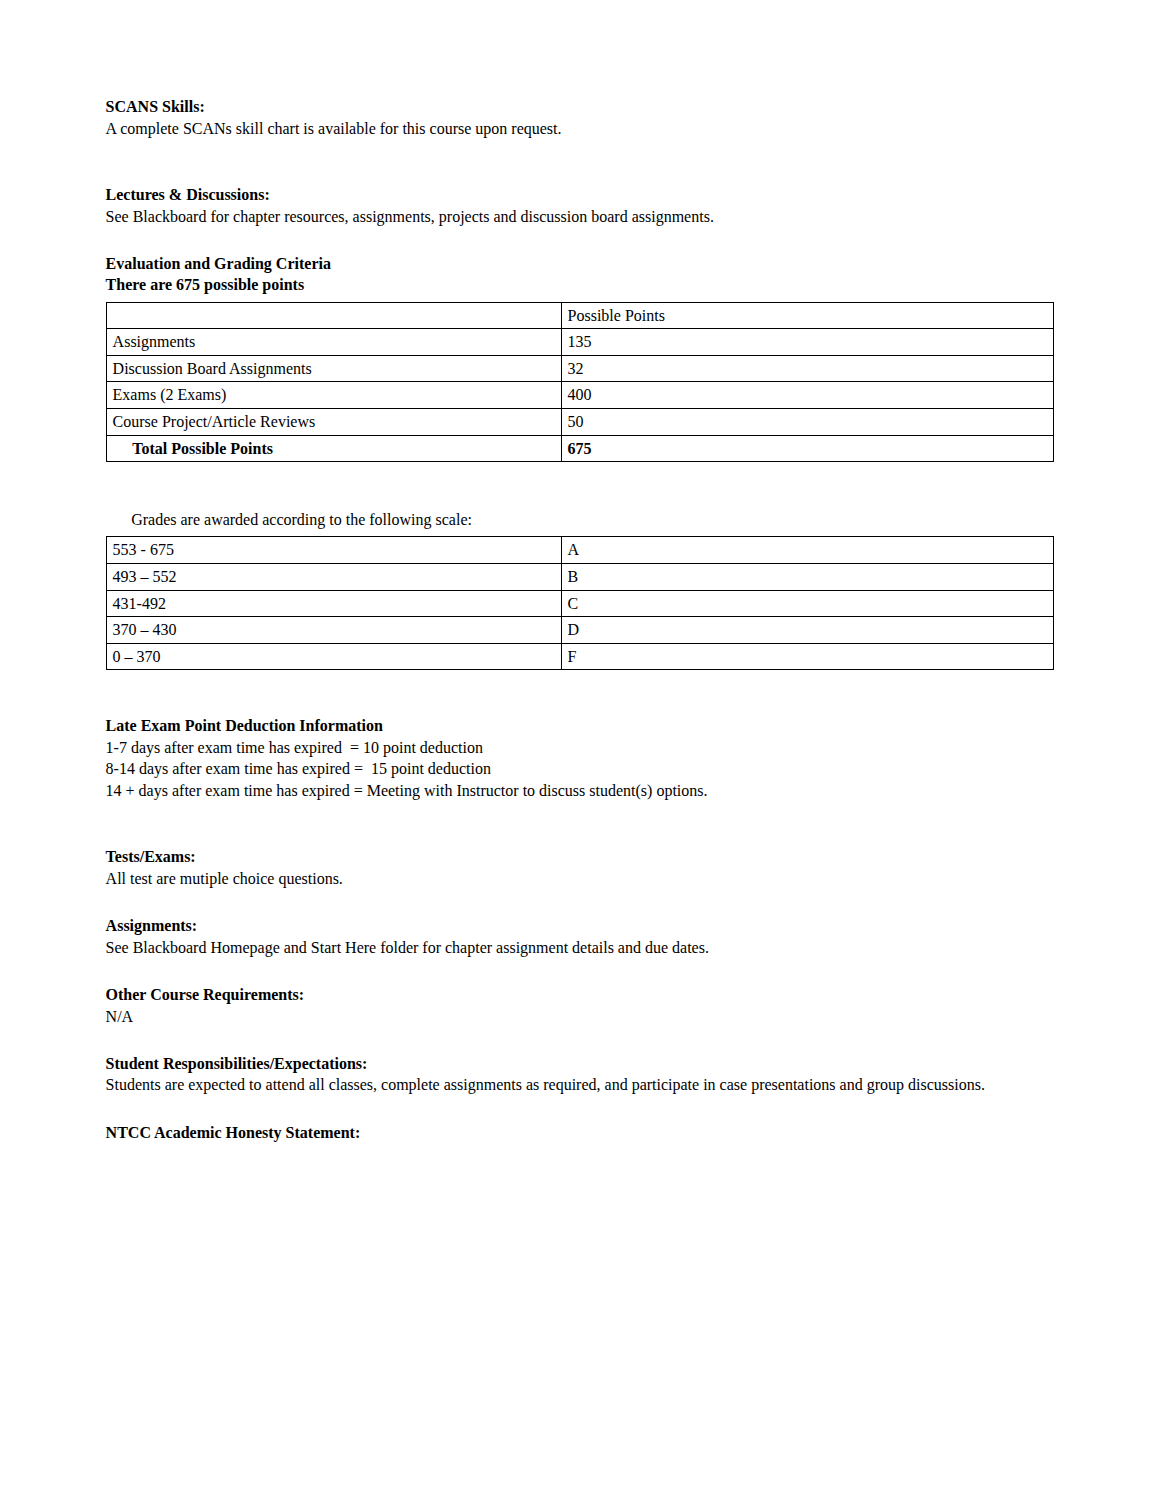SCANS Skills:
A complete SCANs skill chart is available for this course upon request.
Lectures & Discussions:
See Blackboard for chapter resources, assignments, projects and discussion board assignments.
Evaluation and Grading Criteria
There are 675 possible points
| | Possible Points |
| Assignments | 135 |
| Discussion Board Assignments | 32 |
| Exams (2 Exams) | 400 |
| Course Project/Article Reviews | 50 |
| Total Possible Points | 675 |
Grades are awarded according to the following scale:
| 553 - 675 | A |
| 493 – 552 | B |
| 431-492 | C |
| 370 – 430 | D |
| 0 – 370 | F |
Late Exam Point Deduction Information
1-7 days after exam time has expired = 10 point deduction
8-14 days after exam time has expired = 15 point deduction
14 + days after exam time has expired = Meeting with Instructor to discuss student(s) options.
Tests/Exams:
All test are mutiple choice questions.
Assignments:
See Blackboard Homepage and Start Here folder for chapter assignment details and due dates.
Other Course Requirements:
N/A
Student Responsibilities/Expectations:
Students are expected to attend all classes, complete assignments as required, and participate in case presentations and group discussions.
NTCC Academic Honesty Statement: